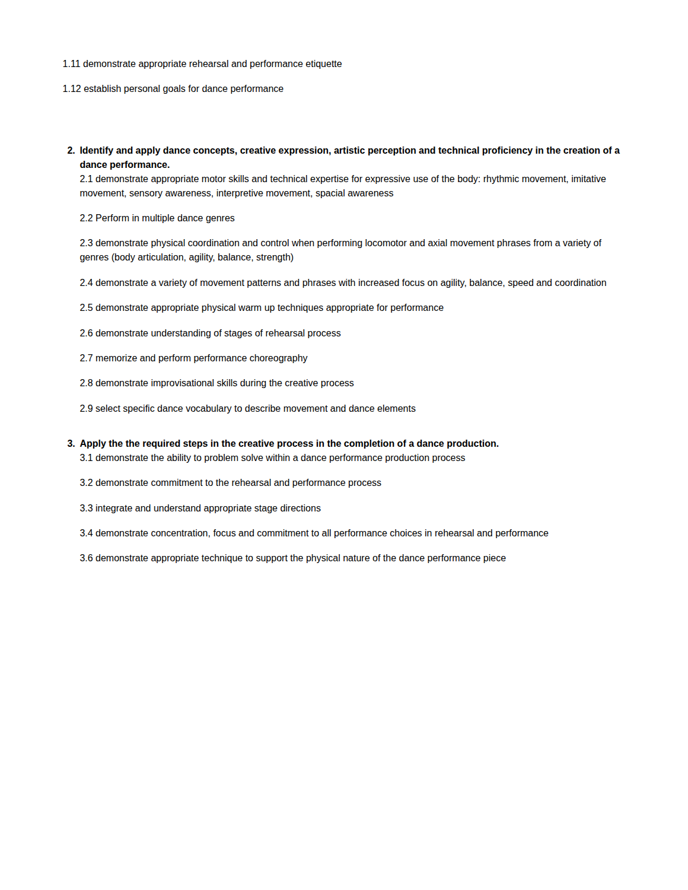1.11 demonstrate appropriate rehearsal and performance etiquette
1.12 establish personal goals for dance performance
Identify and apply dance concepts, creative expression, artistic perception and technical proficiency in the creation of a dance performance.
2.1 demonstrate appropriate motor skills and technical expertise for expressive use of the body: rhythmic movement, imitative movement, sensory awareness, interpretive movement, spacial awareness
2.2 Perform in multiple dance genres
2.3 demonstrate physical coordination and control when performing locomotor and axial movement phrases from a variety of genres (body articulation, agility, balance, strength)
2.4 demonstrate a variety of movement patterns and phrases with increased focus on agility, balance, speed and coordination
2.5 demonstrate appropriate physical warm up techniques appropriate for performance
2.6 demonstrate understanding of stages of rehearsal process
2.7 memorize and perform performance choreography
2.8 demonstrate improvisational skills during the creative process
2.9 select specific dance vocabulary to describe movement and dance elements
Apply the the required steps in the creative process in the completion of a dance production.
3.1 demonstrate the ability to problem solve within a dance performance production process
3.2 demonstrate commitment to the rehearsal and performance process
3.3 integrate and understand appropriate stage directions
3.4 demonstrate concentration, focus and commitment to all performance choices in rehearsal and performance
3.6 demonstrate appropriate technique to support the physical nature of the dance performance piece